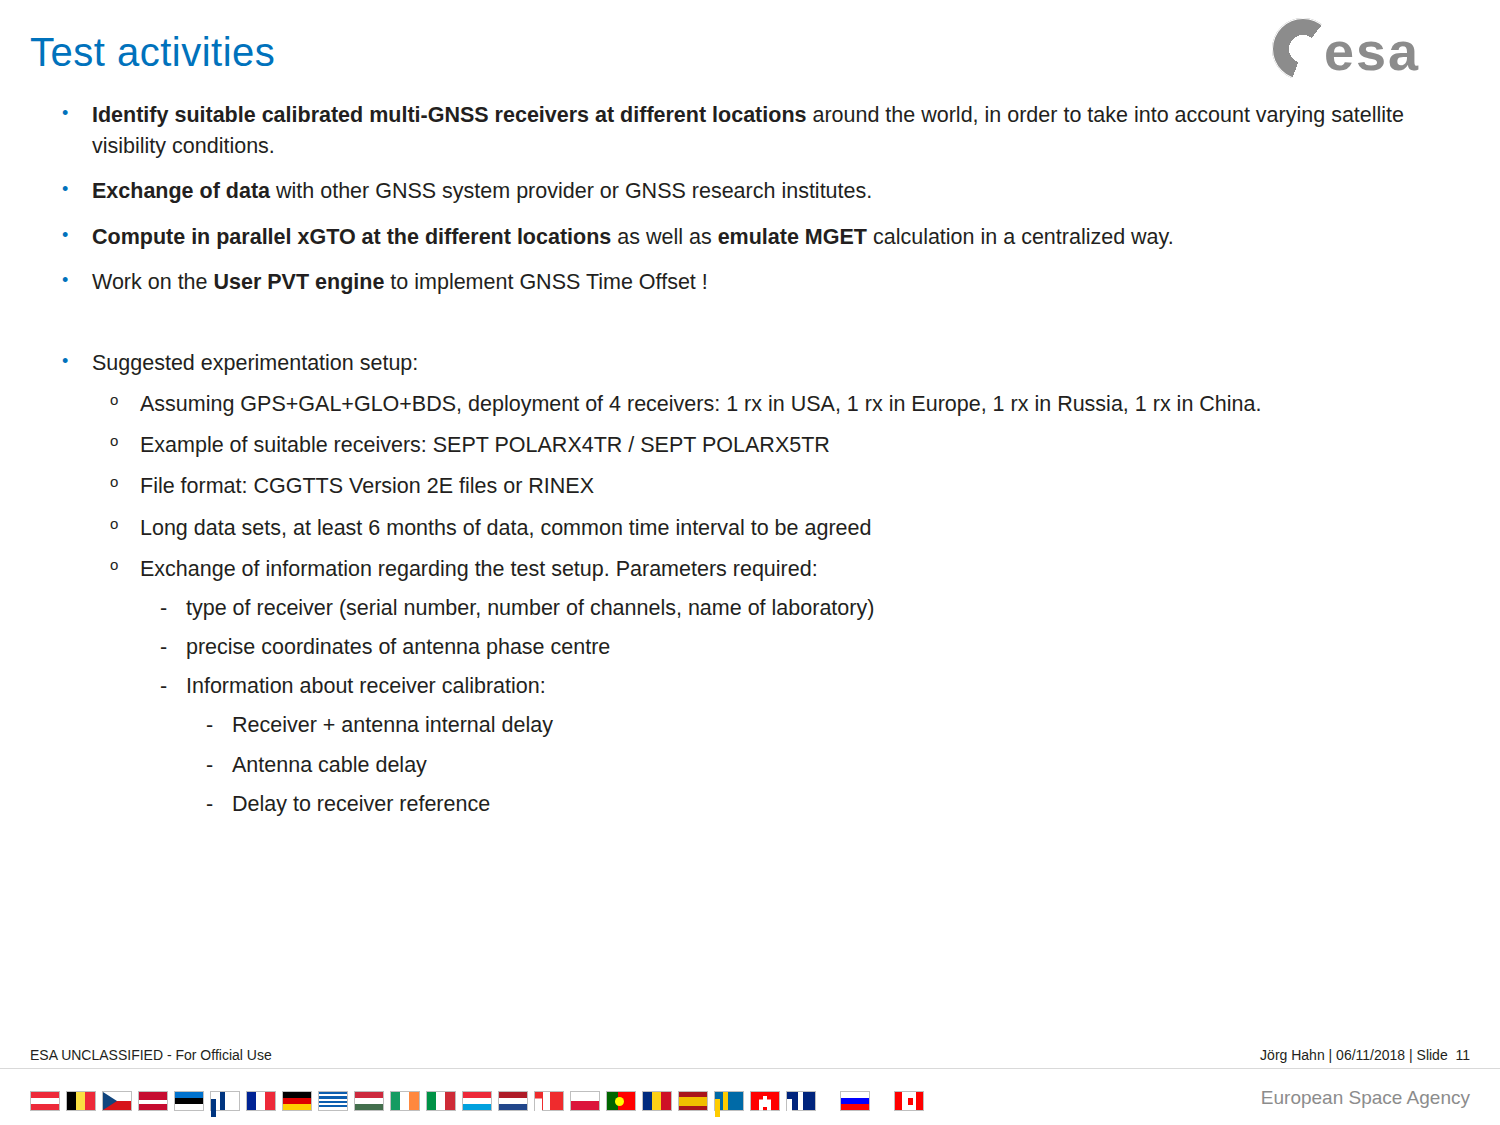Test activities
esa
Identify suitable calibrated multi-GNSS receivers at different locations around the world, in order to take into account varying satellite visibility conditions.
Exchange of data with other GNSS system provider or GNSS research institutes.
Compute in parallel xGTO at the different locations as well as emulate MGET calculation in a centralized way.
Work on the User PVT engine to implement GNSS Time Offset !
Suggested experimentation setup:
Assuming GPS+GAL+GLO+BDS, deployment of 4 receivers: 1 rx in USA, 1 rx in Europe, 1 rx in Russia, 1 rx in China.
Example of suitable receivers: SEPT POLARX4TR / SEPT POLARX5TR
File format: CGGTTS Version 2E files or RINEX
Long data sets, at least 6 months of data, common time interval to be agreed
Exchange of information regarding the test setup. Parameters required:
type of receiver (serial number, number of channels, name of laboratory)
precise coordinates of antenna phase centre
Information about receiver calibration:
Receiver + antenna internal delay
Antenna cable delay
Delay to receiver reference
ESA UNCLASSIFIED - For Official Use
Jörg Hahn | 06/11/2018 | Slide 11
European Space Agency